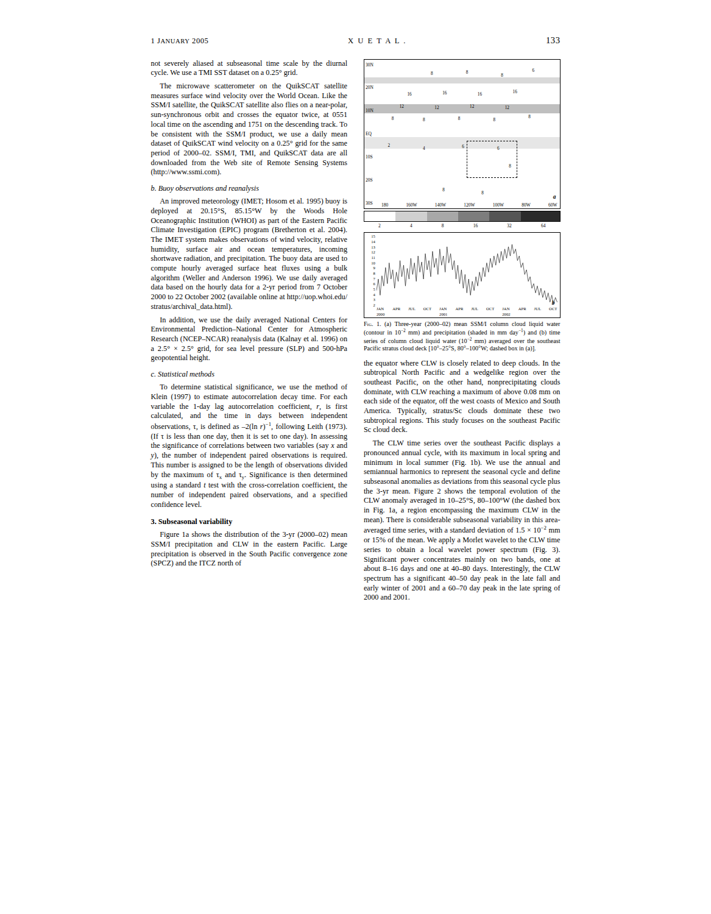1 JANUARY 2005
X U E T A L .
133
not severely aliased at subseasonal time scale by the diurnal cycle. We use a TMI SST dataset on a 0.25° grid.
The microwave scatterometer on the QuikSCAT satellite measures surface wind velocity over the World Ocean. Like the SSM/I satellite, the QuikSCAT satellite also flies on a near-polar, sun-synchronous orbit and crosses the equator twice, at 0551 local time on the ascending and 1751 on the descending track. To be consistent with the SSM/I product, we use a daily mean dataset of QuikSCAT wind velocity on a 0.25° grid for the same period of 2000–02. SSM/I, TMI, and QuikSCAT data are all downloaded from the Web site of Remote Sensing Systems (http://www.ssmi.com).
b. Buoy observations and reanalysis
An improved meteorology (IMET; Hosom et al. 1995) buoy is deployed at 20.15°S, 85.15°W by the Woods Hole Oceanographic Institution (WHOI) as part of the Eastern Pacific Climate Investigation (EPIC) program (Bretherton et al. 2004). The IMET system makes observations of wind velocity, relative humidity, surface air and ocean temperatures, incoming shortwave radiation, and precipitation. The buoy data are used to compute hourly averaged surface heat fluxes using a bulk algorithm (Weller and Anderson 1996). We use daily averaged data based on the hourly data for a 2-yr period from 7 October 2000 to 22 October 2002 (available online at http://uop.whoi.edu/stratus/archival_data.html).
In addition, we use the daily averaged National Centers for Environmental Prediction–National Center for Atmospheric Research (NCEP–NCAR) reanalysis data (Kalnay et al. 1996) on a 2.5° × 2.5° grid, for sea level pressure (SLP) and 500-hPa geopotential height.
c. Statistical methods
To determine statistical significance, we use the method of Klein (1997) to estimate autocorrelation decay time. For each variable the 1-day lag autocorrelation coefficient, r, is first calculated, and the time in days between independent observations, τ, is defined as –2(ln r)−1, following Leith (1973). (If τ is less than one day, then it is set to one day). In assessing the significance of correlations between two variables (say x and y), the number of independent paired observations is required. This number is assigned to be the length of observations divided by the maximum of τx and τy. Significance is then determined using a standard t test with the cross-correlation coefficient, the number of independent paired observations, and a specified confidence level.
3. Subseasonal variability
Figure 1a shows the distribution of the 3-yr (2000–02) mean SSM/I precipitation and CLW in the eastern Pacific. Large precipitation is observed in the South Pacific convergence zone (SPCZ) and the ITCZ north of
30N 20N 10N EQ 10S 20S 30S
8 8 8 6 16 16 16 16 12 12 12 12 8 8 8 8 8 2 4 6 6 8 8 8
a
180 160W 140W 120W 100W 80W 60W
248163264
15 14 13 12 11 10 9 8 7 6 5 4 3 2
b
JAN
2000 APR JUL OCT JAN
2001 APR JUL OCT JAN
2002 APR JUL OCT
Fig. 1. (a) Three-year (2000–02) mean SSM/I column cloud liquid water (contour in 10−2 mm) and precipitation (shaded in mm day−1) and (b) time series of column cloud liquid water (10−2 mm) averaged over the southeast Pacific stratus cloud deck [10°–25°S, 80°–100°W; dashed box in (a)].
the equator where CLW is closely related to deep clouds. In the subtropical North Pacific and a wedgelike region over the southeast Pacific, on the other hand, nonprecipitating clouds dominate, with CLW reaching a maximum of above 0.08 mm on each side of the equator, off the west coasts of Mexico and South America. Typically, stratus/Sc clouds dominate these two subtropical regions. This study focuses on the southeast Pacific Sc cloud deck.
The CLW time series over the southeast Pacific displays a pronounced annual cycle, with its maximum in local spring and minimum in local summer (Fig. 1b). We use the annual and semiannual harmonics to represent the seasonal cycle and define subseasonal anomalies as deviations from this seasonal cycle plus the 3-yr mean. Figure 2 shows the temporal evolution of the CLW anomaly averaged in 10–25°S, 80–100°W (the dashed box in Fig. 1a, a region encompassing the maximum CLW in the mean). There is considerable subseasonal variability in this area-averaged time series, with a standard deviation of 1.5 × 10−2 mm or 15% of the mean. We apply a Morlet wavelet to the CLW time series to obtain a local wavelet power spectrum (Fig. 3). Significant power concentrates mainly on two bands, one at about 8–16 days and one at 40–80 days. Interestingly, the CLW spectrum has a significant 40–50 day peak in the late fall and early winter of 2001 and a 60–70 day peak in the late spring of 2000 and 2001.